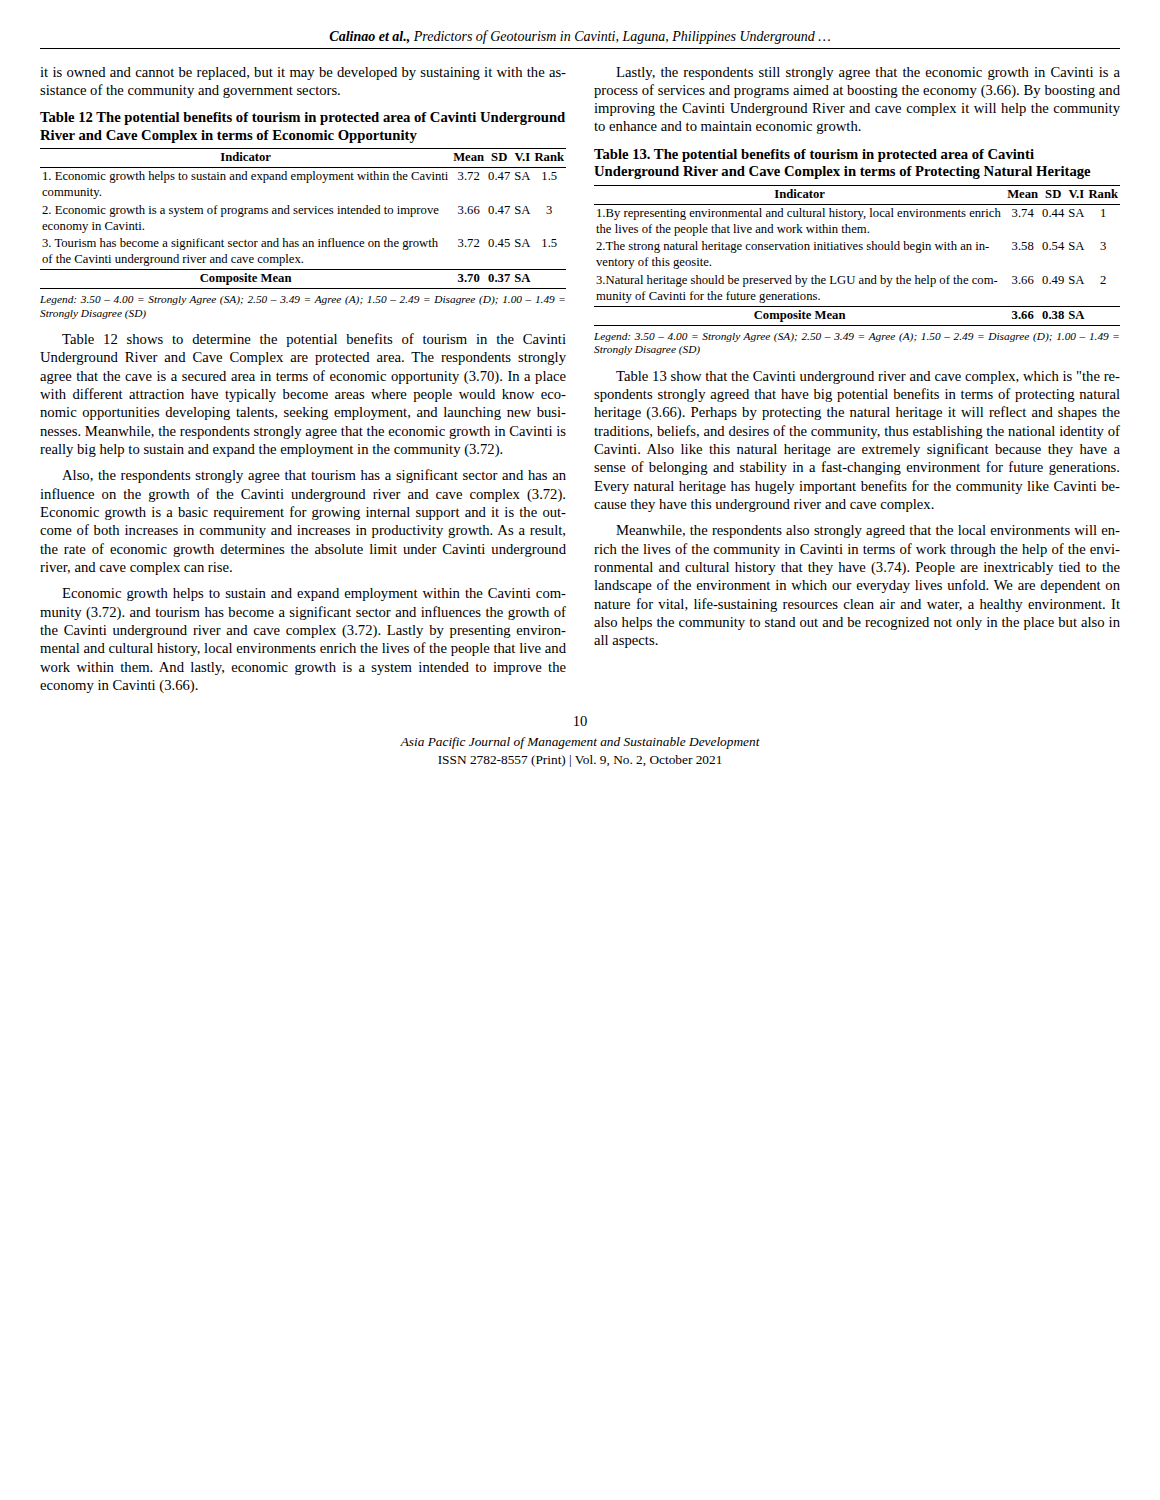Calinao et al., Predictors of Geotourism in Cavinti, Laguna, Philippines Underground …
it is owned and cannot be replaced, but it may be developed by sustaining it with the assistance of the community and government sectors.
Table 12 The potential benefits of tourism in protected area of Cavinti Underground River and Cave Complex in terms of Economic Opportunity
| Indicator | Mean | SD | V.I | Rank |
| --- | --- | --- | --- | --- |
| 1. Economic growth helps to sustain and expand employment within the Cavinti community. | 3.72 | 0.47 | SA | 1.5 |
| 2. Economic growth is a system of programs and services intended to improve economy in Cavinti. | 3.66 | 0.47 | SA | 3 |
| 3. Tourism has become a significant sector and has an influence on the growth of the Cavinti underground river and cave complex. | 3.72 | 0.45 | SA | 1.5 |
| Composite Mean | 3.70 | 0.37 | SA | |
Legend: 3.50 – 4.00 = Strongly Agree (SA); 2.50 – 3.49 = Agree (A); 1.50 – 2.49 = Disagree (D); 1.00 – 1.49 = Strongly Disagree (SD)
Table 12 shows to determine the potential benefits of tourism in the Cavinti Underground River and Cave Complex are protected area. The respondents strongly agree that the cave is a secured area in terms of economic opportunity (3.70). In a place with different attraction have typically become areas where people would know economic opportunities developing talents, seeking employment, and launching new businesses. Meanwhile, the respondents strongly agree that the economic growth in Cavinti is really big help to sustain and expand the employment in the community (3.72).
Also, the respondents strongly agree that tourism has a significant sector and has an influence on the growth of the Cavinti underground river and cave complex (3.72). Economic growth is a basic requirement for growing internal support and it is the outcome of both increases in community and increases in productivity growth. As a result, the rate of economic growth determines the absolute limit under Cavinti underground river, and cave complex can rise.
Economic growth helps to sustain and expand employment within the Cavinti community (3.72). and tourism has become a significant sector and influences the growth of the Cavinti underground river and cave complex (3.72). Lastly by presenting environmental and cultural history, local environments enrich the lives of the people that live and work within them. And lastly, economic growth is a system intended to improve the economy in Cavinti (3.66).
Lastly, the respondents still strongly agree that the economic growth in Cavinti is a process of services and programs aimed at boosting the economy (3.66). By boosting and improving the Cavinti Underground River and cave complex it will help the community to enhance and to maintain economic growth.
Table 13. The potential benefits of tourism in protected area of Cavinti Underground River and Cave Complex in terms of Protecting Natural Heritage
| Indicator | Mean | SD | V.I | Rank |
| --- | --- | --- | --- | --- |
| 1.By representing environmental and cultural history, local environments enrich the lives of the people that live and work within them. | 3.74 | 0.44 | SA | 1 |
| 2.The strong natural heritage conservation initiatives should begin with an inventory of this geosite. | 3.58 | 0.54 | SA | 3 |
| 3.Natural heritage should be preserved by the LGU and by the help of the community of Cavinti for the future generations. | 3.66 | 0.49 | SA | 2 |
| Composite Mean | 3.66 | 0.38 | SA | |
Legend: 3.50 – 4.00 = Strongly Agree (SA); 2.50 – 3.49 = Agree (A); 1.50 – 2.49 = Disagree (D); 1.00 – 1.49 = Strongly Disagree (SD)
Table 13 show that the Cavinti underground river and cave complex, which is "the respondents strongly agreed that have big potential benefits in terms of protecting natural heritage (3.66). Perhaps by protecting the natural heritage it will reflect and shapes the traditions, beliefs, and desires of the community, thus establishing the national identity of Cavinti. Also like this natural heritage are extremely significant because they have a sense of belonging and stability in a fast-changing environment for future generations. Every natural heritage has hugely important benefits for the community like Cavinti because they have this underground river and cave complex.
Meanwhile, the respondents also strongly agreed that the local environments will enrich the lives of the community in Cavinti in terms of work through the help of the environmental and cultural history that they have (3.74). People are inextricably tied to the landscape of the environment in which our everyday lives unfold. We are dependent on nature for vital, life-sustaining resources clean air and water, a healthy environment. It also helps the community to stand out and be recognized not only in the place but also in all aspects.
10
Asia Pacific Journal of Management and Sustainable Development
ISSN 2782-8557 (Print) | Vol. 9, No. 2, October 2021